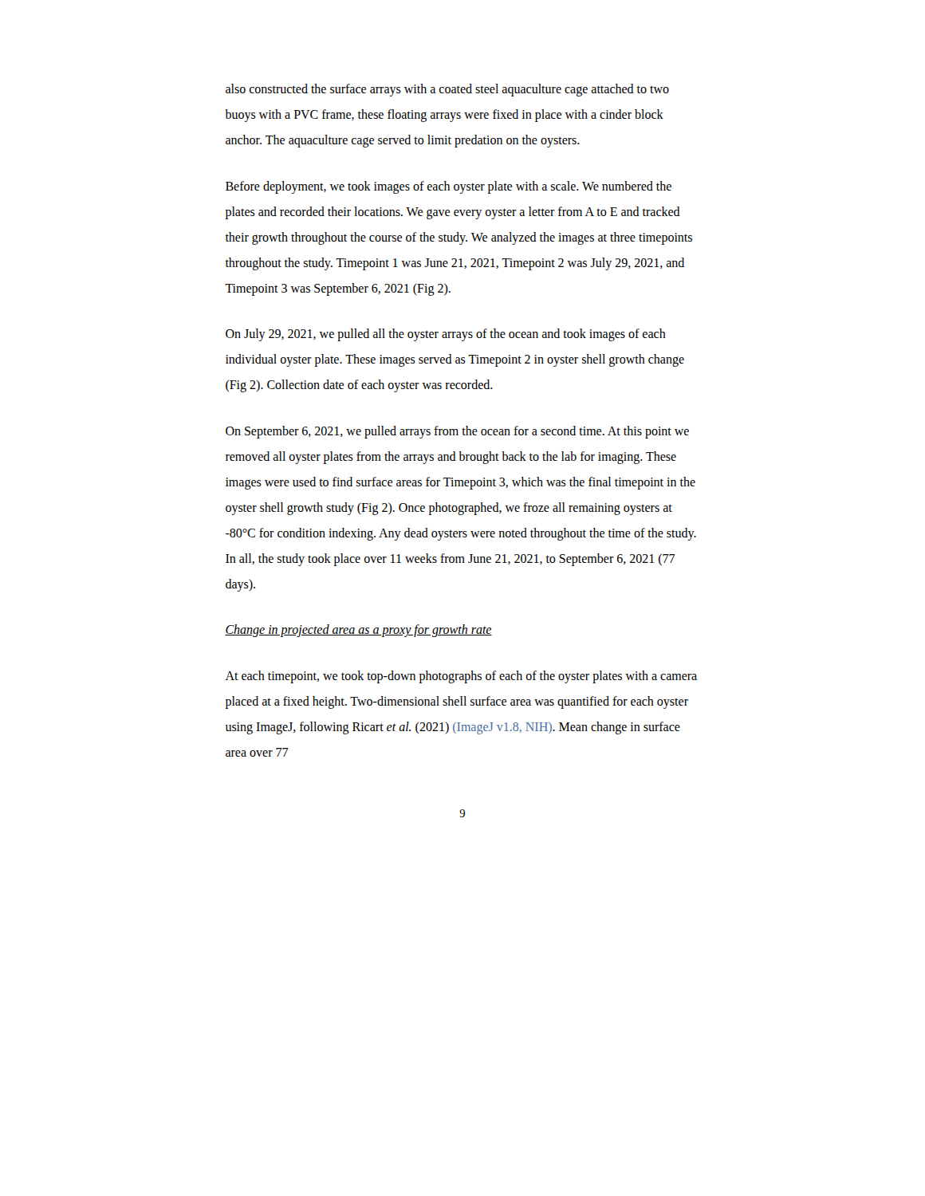also constructed the surface arrays with a coated steel aquaculture cage attached to two buoys with a PVC frame, these floating arrays were fixed in place with a cinder block anchor. The aquaculture cage served to limit predation on the oysters.
Before deployment, we took images of each oyster plate with a scale. We numbered the plates and recorded their locations. We gave every oyster a letter from A to E and tracked their growth throughout the course of the study. We analyzed the images at three timepoints throughout the study. Timepoint 1 was June 21, 2021, Timepoint 2 was July 29, 2021, and Timepoint 3 was September 6, 2021 (Fig 2).
On July 29, 2021, we pulled all the oyster arrays of the ocean and took images of each individual oyster plate. These images served as Timepoint 2 in oyster shell growth change (Fig 2). Collection date of each oyster was recorded.
On September 6, 2021, we pulled arrays from the ocean for a second time. At this point we removed all oyster plates from the arrays and brought back to the lab for imaging. These images were used to find surface areas for Timepoint 3, which was the final timepoint in the oyster shell growth study (Fig 2). Once photographed, we froze all remaining oysters at -80°C for condition indexing. Any dead oysters were noted throughout the time of the study. In all, the study took place over 11 weeks from June 21, 2021, to September 6, 2021 (77 days).
Change in projected area as a proxy for growth rate
At each timepoint, we took top-down photographs of each of the oyster plates with a camera placed at a fixed height. Two-dimensional shell surface area was quantified for each oyster using ImageJ, following Ricart et al. (2021) (ImageJ v1.8, NIH). Mean change in surface area over 77
9